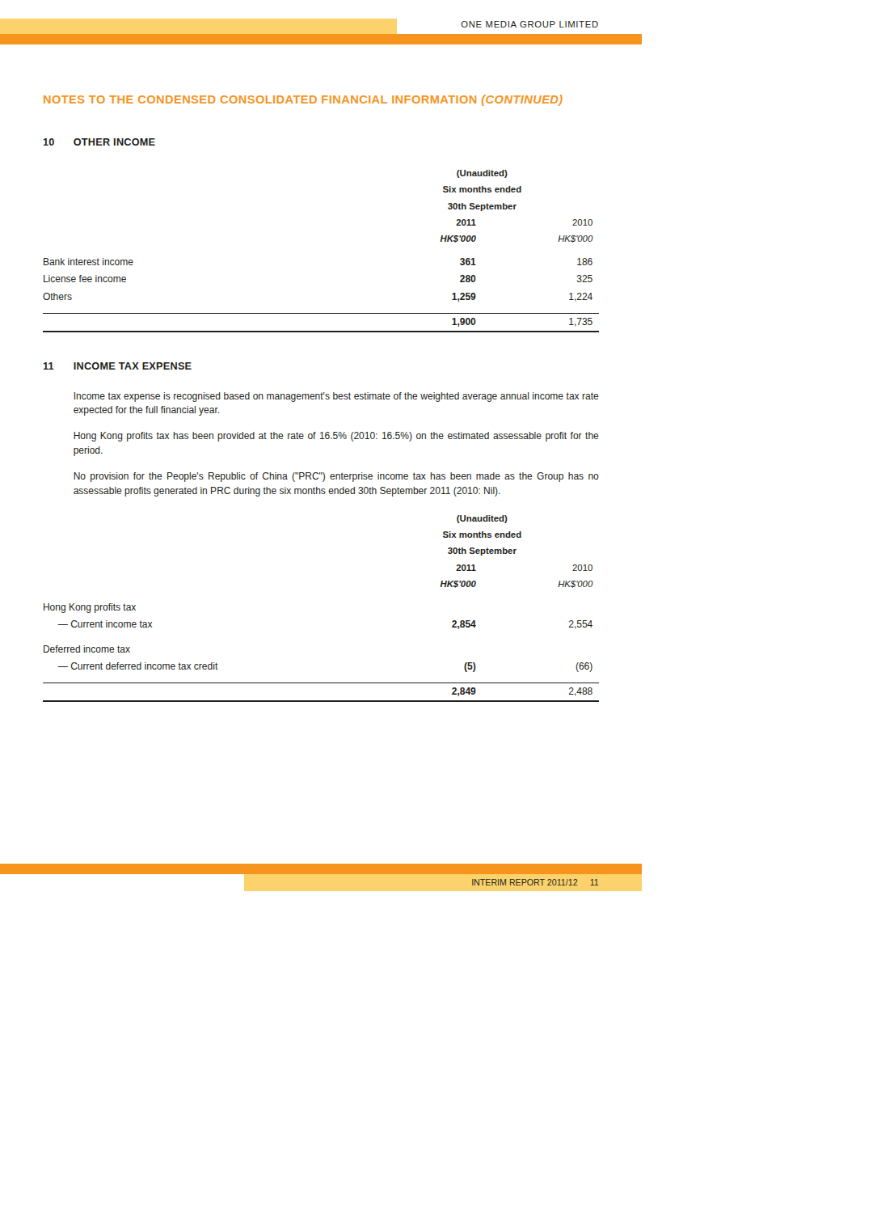ONE MEDIA GROUP LIMITED
NOTES TO THE CONDENSED CONSOLIDATED FINANCIAL INFORMATION (Continued)
10 OTHER INCOME
| | (Unaudited) |
| | Six months ended |
| | 30th September |
| | 2011 | 2010 |
| | HK$'000 | HK$'000 |
| Bank interest income | 361 | 186 |
| License fee income | 280 | 325 |
| Others | 1,259 | 1,224 |
| | 1,900 | 1,735 |
11 INCOME TAX EXPENSE
Income tax expense is recognised based on management's best estimate of the weighted average annual income tax rate expected for the full financial year.
Hong Kong profits tax has been provided at the rate of 16.5% (2010: 16.5%) on the estimated assessable profit for the period.
No provision for the People's Republic of China ("PRC") enterprise income tax has been made as the Group has no assessable profits generated in PRC during the six months ended 30th September 2011 (2010: Nil).
| | (Unaudited) |
| | Six months ended |
| | 30th September |
| | 2011 | 2010 |
| | HK$'000 | HK$'000 |
| Hong Kong profits tax | | |
| — Current income tax | 2,854 | 2,554 |
| Deferred income tax | | |
| — Current deferred income tax credit | (5) | (66) |
| | 2,849 | 2,488 |
INTERIM REPORT 2011/1211